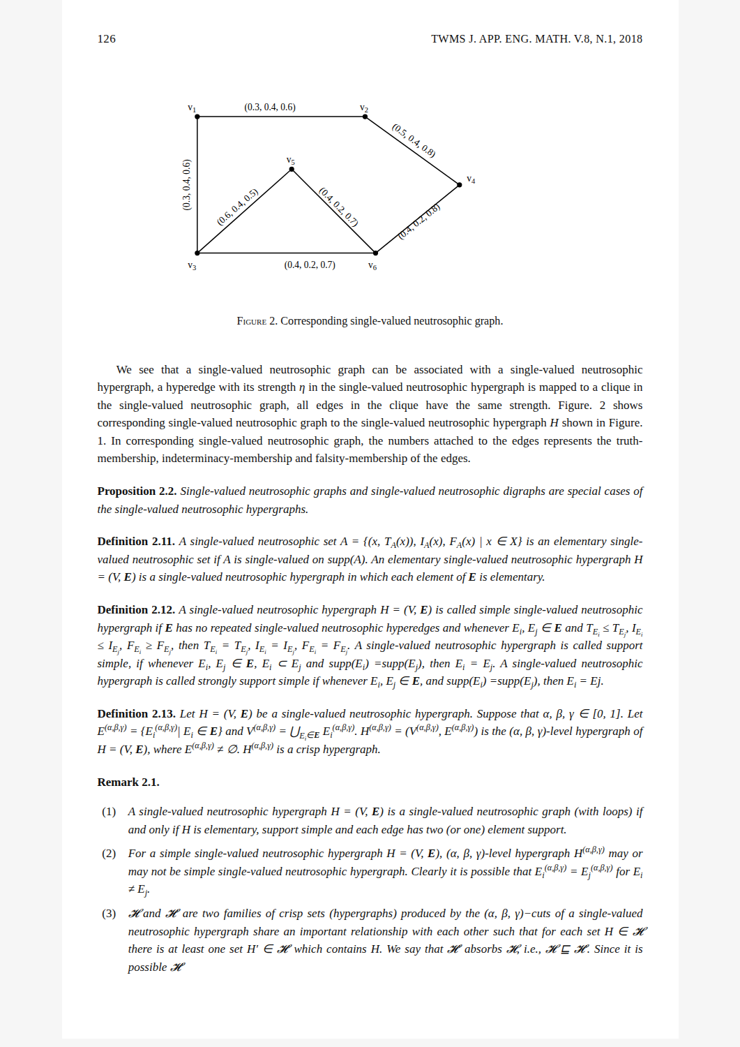126 TWMS J. APP. ENG. MATH. V.8, N.1, 2018
v1 v2 v4 v3 v5 v6 (0.3, 0.4, 0.6) (0.3, 0.4, 0.6) (0.5, 0.4, 0.8) (0.6, 0.4, 0.5) (0.4, 0.2, 0.7) (0.4, 0.2, 0.7) (0.4, 0.2, 0.8)
Figure 2. Corresponding single-valued neutrosophic graph.
We see that a single-valued neutrosophic graph can be associated with a single-valued neutrosophic hypergraph, a hyperedge with its strength η in the single-valued neutrosophic hypergraph is mapped to a clique in the single-valued neutrosophic graph, all edges in the clique have the same strength. Figure. 2 shows corresponding single-valued neutrosophic graph to the single-valued neutrosophic hypergraph H shown in Figure. 1. In corresponding single-valued neutrosophic graph, the numbers attached to the edges represents the truth-membership, indeterminacy-membership and falsity-membership of the edges.
Proposition 2.2. Single-valued neutrosophic graphs and single-valued neutrosophic digraphs are special cases of the single-valued neutrosophic hypergraphs.
Definition 2.11. A single-valued neutrosophic set A = {(x, TA(x)), IA(x), FA(x) | x ∈ X} is an elementary single-valued neutrosophic set if A is single-valued on supp(A). An elementary single-valued neutrosophic hypergraph H = (V, E) is a single-valued neutrosophic hypergraph in which each element of E is elementary.
Definition 2.12. A single-valued neutrosophic hypergraph H = (V, E) is called simple single-valued neutrosophic hypergraph if E has no repeated single-valued neutrosophic hyperedges and whenever Ei, Ej ∈ E and TEi ≤ TEj, IEi ≤ IEj, FEi ≥ FEj, then TEi = TEj, IEi = IEj, FEi = FEj. A single-valued neutrosophic hypergraph is called support simple, if whenever Ei, Ej ∈ E, Ei ⊂ Ej and supp(Ei) =supp(Ej), then Ei = Ej. A single-valued neutrosophic hypergraph is called strongly support simple if whenever Ei, Ej ∈ E, and supp(Ei) =supp(Ej), then Ei = Ej.
Definition 2.13. Let H = (V, E) be a single-valued neutrosophic hypergraph. Suppose that α, β, γ ∈ [0, 1]. Let E(α,β,γ) = {Ei(α,β,γ)| Ei ∈ E} and V(α,β,γ) = ⋃Ei∈E Ei(α,β,γ). H(α,β,γ) = (V(α,β,γ), E(α,β,γ)) is the (α, β, γ)-level hypergraph of H = (V, E), where E(α,β,γ) ≠ ∅. H(α,β,γ) is a crisp hypergraph.
Remark 2.1.
A single-valued neutrosophic hypergraph H = (V, E) is a single-valued neutrosophic graph (with loops) if and only if H is elementary, support simple and each edge has two (or one) element support.
For a simple single-valued neutrosophic hypergraph H = (V, E), (α, β, γ)-level hypergraph H(α,β,γ) may or may not be simple single-valued neutrosophic hypergraph. Clearly it is possible that Ei(α,β,γ) = Ej(α,β,γ) for Ei ≠ Ej.
𝓗 and 𝓗′ are two families of crisp sets (hypergraphs) produced by the (α, β, γ)−cuts of a single-valued neutrosophic hypergraph share an important relationship with each other such that for each set H ∈ 𝓗 there is at least one set H′ ∈ 𝓗′ which contains H. We say that 𝓗′ absorbs 𝓗, i.e., 𝓗 ⊑ 𝓗′. Since it is possible 𝓗′